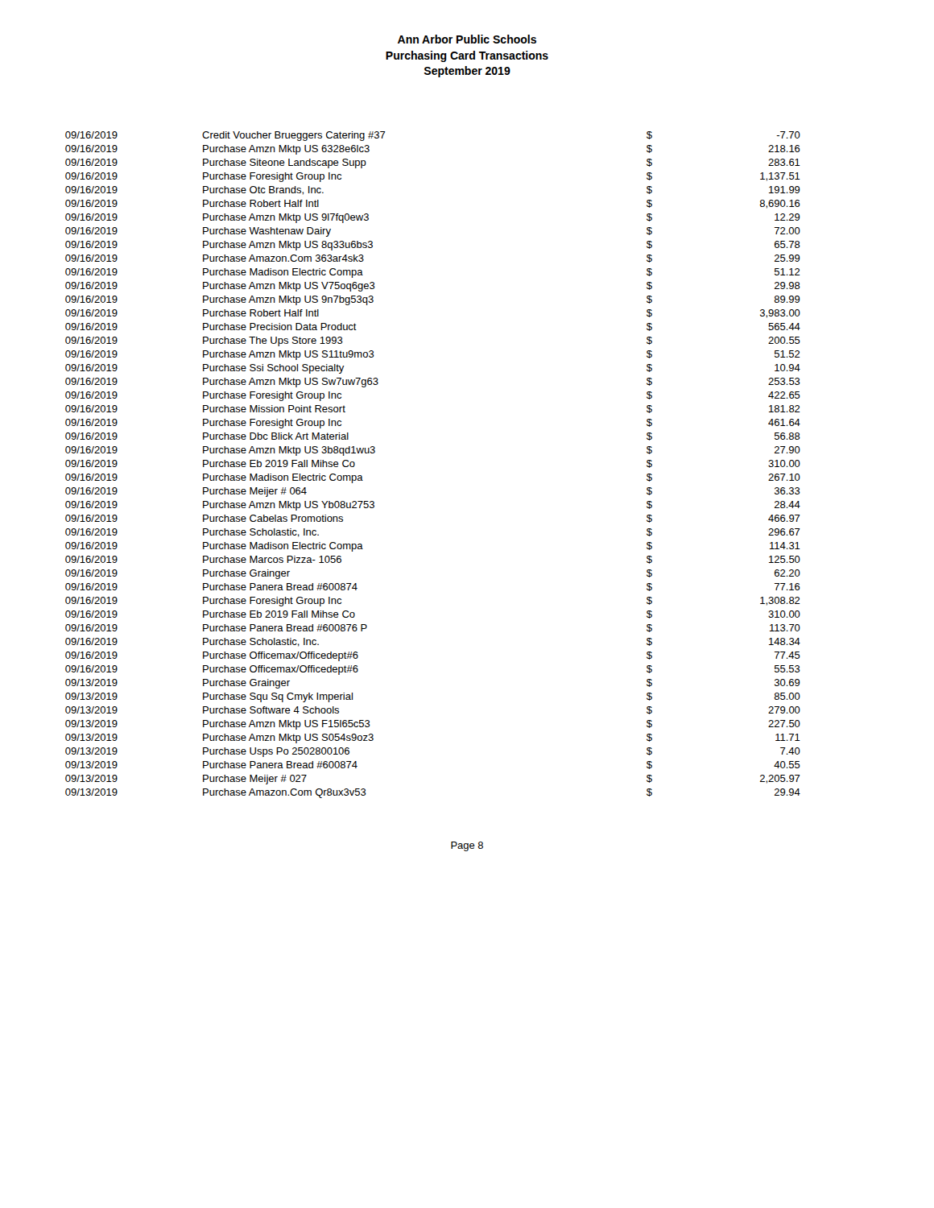Ann Arbor Public Schools
Purchasing Card Transactions
September 2019
| 09/16/2019 | Credit Voucher Brueggers Catering #37 | $ | -7.70 | |
| 09/16/2019 | Purchase Amzn Mktp US 6328e6lc3 | $ | 218.16 | |
| 09/16/2019 | Purchase Siteone Landscape Supp | $ | 283.61 | |
| 09/16/2019 | Purchase Foresight Group Inc | $ | 1,137.51 | |
| 09/16/2019 | Purchase Otc Brands, Inc. | $ | 191.99 | |
| 09/16/2019 | Purchase Robert Half Intl | $ | 8,690.16 | |
| 09/16/2019 | Purchase Amzn Mktp US 9l7fq0ew3 | $ | 12.29 | |
| 09/16/2019 | Purchase Washtenaw Dairy | $ | 72.00 | |
| 09/16/2019 | Purchase Amzn Mktp US 8q33u6bs3 | $ | 65.78 | |
| 09/16/2019 | Purchase Amazon.Com 363ar4sk3 | $ | 25.99 | |
| 09/16/2019 | Purchase Madison Electric Compa | $ | 51.12 | |
| 09/16/2019 | Purchase Amzn Mktp US V75oq6ge3 | $ | 29.98 | |
| 09/16/2019 | Purchase Amzn Mktp US 9n7bg53q3 | $ | 89.99 | |
| 09/16/2019 | Purchase Robert Half Intl | $ | 3,983.00 | |
| 09/16/2019 | Purchase Precision Data Product | $ | 565.44 | |
| 09/16/2019 | Purchase The Ups Store 1993 | $ | 200.55 | |
| 09/16/2019 | Purchase Amzn Mktp US S11tu9mo3 | $ | 51.52 | |
| 09/16/2019 | Purchase Ssi School Specialty | $ | 10.94 | |
| 09/16/2019 | Purchase Amzn Mktp US Sw7uw7g63 | $ | 253.53 | |
| 09/16/2019 | Purchase Foresight Group Inc | $ | 422.65 | |
| 09/16/2019 | Purchase Mission Point Resort | $ | 181.82 | |
| 09/16/2019 | Purchase Foresight Group Inc | $ | 461.64 | |
| 09/16/2019 | Purchase Dbc Blick Art Material | $ | 56.88 | |
| 09/16/2019 | Purchase Amzn Mktp US 3b8qd1wu3 | $ | 27.90 | |
| 09/16/2019 | Purchase Eb 2019 Fall Mihse Co | $ | 310.00 | |
| 09/16/2019 | Purchase Madison Electric Compa | $ | 267.10 | |
| 09/16/2019 | Purchase Meijer # 064 | $ | 36.33 | |
| 09/16/2019 | Purchase Amzn Mktp US Yb08u2753 | $ | 28.44 | |
| 09/16/2019 | Purchase Cabelas Promotions | $ | 466.97 | |
| 09/16/2019 | Purchase Scholastic, Inc. | $ | 296.67 | |
| 09/16/2019 | Purchase Madison Electric Compa | $ | 114.31 | |
| 09/16/2019 | Purchase Marcos Pizza- 1056 | $ | 125.50 | |
| 09/16/2019 | Purchase Grainger | $ | 62.20 | |
| 09/16/2019 | Purchase Panera Bread #600874 | $ | 77.16 | |
| 09/16/2019 | Purchase Foresight Group Inc | $ | 1,308.82 | |
| 09/16/2019 | Purchase Eb 2019 Fall Mihse Co | $ | 310.00 | |
| 09/16/2019 | Purchase Panera Bread #600876 P | $ | 113.70 | |
| 09/16/2019 | Purchase Scholastic, Inc. | $ | 148.34 | |
| 09/16/2019 | Purchase Officemax/Officedept#6 | $ | 77.45 | |
| 09/16/2019 | Purchase Officemax/Officedept#6 | $ | 55.53 | |
| 09/13/2019 | Purchase Grainger | $ | 30.69 | |
| 09/13/2019 | Purchase Squ Sq Cmyk Imperial | $ | 85.00 | |
| 09/13/2019 | Purchase Software 4 Schools | $ | 279.00 | |
| 09/13/2019 | Purchase Amzn Mktp US F15l65c53 | $ | 227.50 | |
| 09/13/2019 | Purchase Amzn Mktp US S054s9oz3 | $ | 11.71 | |
| 09/13/2019 | Purchase Usps Po 2502800106 | $ | 7.40 | |
| 09/13/2019 | Purchase Panera Bread #600874 | $ | 40.55 | |
| 09/13/2019 | Purchase Meijer # 027 | $ | 2,205.97 | |
| 09/13/2019 | Purchase Amazon.Com Qr8ux3v53 | $ | 29.94 | |
Page 8